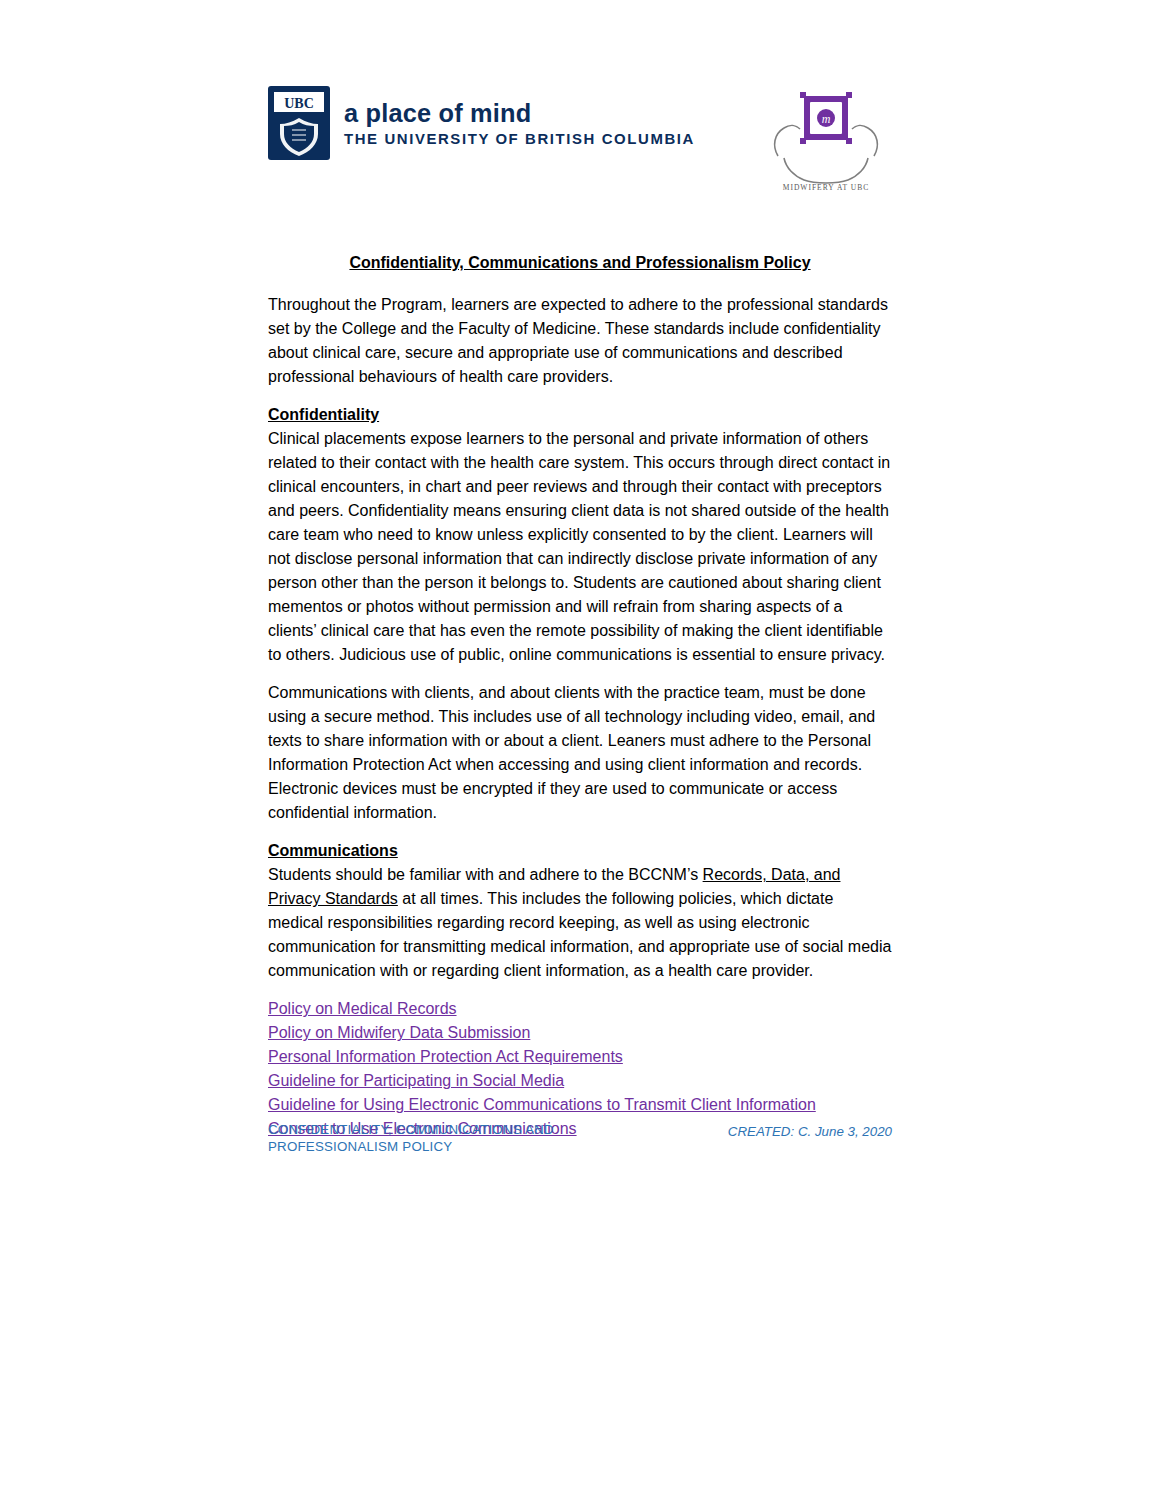UBC
a place of mind
THE UNIVERSITY OF BRITISH COLUMBIA
m MIDWIFERY AT UBC
Confidentiality, Communications and Professionalism Policy
Throughout the Program, learners are expected to adhere to the professional standards set by the College and the Faculty of Medicine. These standards include confidentiality about clinical care, secure and appropriate use of communications and described professional behaviours of health care providers.
Confidentiality
Clinical placements expose learners to the personal and private information of others related to their contact with the health care system. This occurs through direct contact in clinical encounters, in chart and peer reviews and through their contact with preceptors and peers. Confidentiality means ensuring client data is not shared outside of the health care team who need to know unless explicitly consented to by the client. Learners will not disclose personal information that can indirectly disclose private information of any person other than the person it belongs to. Students are cautioned about sharing client mementos or photos without permission and will refrain from sharing aspects of a clients’ clinical care that has even the remote possibility of making the client identifiable to others. Judicious use of public, online communications is essential to ensure privacy.
Communications with clients, and about clients with the practice team, must be done using a secure method. This includes use of all technology including video, email, and texts to share information with or about a client. Leaners must adhere to the Personal Information Protection Act when accessing and using client information and records. Electronic devices must be encrypted if they are used to communicate or access confidential information.
Communications
Students should be familiar with and adhere to the BCCNM’s Records, Data, and Privacy Standards at all times. This includes the following policies, which dictate medical responsibilities regarding record keeping, as well as using electronic communication for transmitting medical information, and appropriate use of social media communication with or regarding client information, as a health care provider.
Policy on Medical Records
Policy on Midwifery Data Submission
Personal Information Protection Act Requirements
Guideline for Participating in Social Media
Guideline for Using Electronic Communications to Transmit Client Information
Consent to Use Electronic Communications
Confidentiality, Communications and
Professionalism Policy
CREATED: C. June 3, 2020